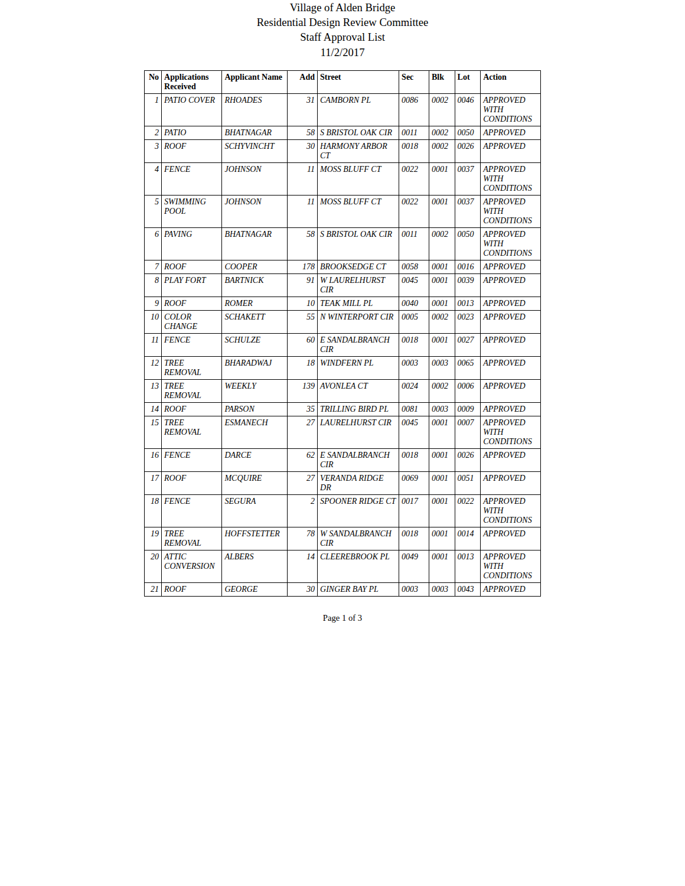Village of Alden Bridge
Residential Design Review Committee
Staff Approval List
11/2/2017
| No | Applications Received | Applicant Name | Add | Street | Sec | Blk | Lot | Action |
| --- | --- | --- | --- | --- | --- | --- | --- | --- |
| 1 | PATIO COVER | RHOADES | 31 | CAMBORN PL | 0086 | 0002 | 0046 | APPROVED WITH CONDITIONS |
| 2 | PATIO | BHATNAGAR | 58 | S BRISTOL OAK CIR | 0011 | 0002 | 0050 | APPROVED |
| 3 | ROOF | SCHYVINCHT | 30 | HARMONY ARBOR CT | 0018 | 0002 | 0026 | APPROVED |
| 4 | FENCE | JOHNSON | 11 | MOSS BLUFF CT | 0022 | 0001 | 0037 | APPROVED WITH CONDITIONS |
| 5 | SWIMMING POOL | JOHNSON | 11 | MOSS BLUFF CT | 0022 | 0001 | 0037 | APPROVED WITH CONDITIONS |
| 6 | PAVING | BHATNAGAR | 58 | S BRISTOL OAK CIR | 0011 | 0002 | 0050 | APPROVED WITH CONDITIONS |
| 7 | ROOF | COOPER | 178 | BROOKSEDGE CT | 0058 | 0001 | 0016 | APPROVED |
| 8 | PLAY FORT | BARTNICK | 91 | W LAURELHURST CIR | 0045 | 0001 | 0039 | APPROVED |
| 9 | ROOF | ROMER | 10 | TEAK MILL PL | 0040 | 0001 | 0013 | APPROVED |
| 10 | COLOR CHANGE | SCHAKETT | 55 | N WINTERPORT CIR | 0005 | 0002 | 0023 | APPROVED |
| 11 | FENCE | SCHULZE | 60 | E SANDALBRANCH CIR | 0018 | 0001 | 0027 | APPROVED |
| 12 | TREE REMOVAL | BHARADWAJ | 18 | WINDFERN PL | 0003 | 0003 | 0065 | APPROVED |
| 13 | TREE REMOVAL | WEEKLY | 139 | AVONLEA CT | 0024 | 0002 | 0006 | APPROVED |
| 14 | ROOF | PARSON | 35 | TRILLING BIRD PL | 0081 | 0003 | 0009 | APPROVED |
| 15 | TREE REMOVAL | ESMANECH | 27 | LAURELHURST CIR | 0045 | 0001 | 0007 | APPROVED WITH CONDITIONS |
| 16 | FENCE | DARCE | 62 | E SANDALBRANCH CIR | 0018 | 0001 | 0026 | APPROVED |
| 17 | ROOF | MCQUIRE | 27 | VERANDA RIDGE DR | 0069 | 0001 | 0051 | APPROVED |
| 18 | FENCE | SEGURA | 2 | SPOONER RIDGE CT | 0017 | 0001 | 0022 | APPROVED WITH CONDITIONS |
| 19 | TREE REMOVAL | HOFFSTETTER | 78 | W SANDALBRANCH CIR | 0018 | 0001 | 0014 | APPROVED |
| 20 | ATTIC CONVERSION | ALBERS | 14 | CLEEREBROOK PL | 0049 | 0001 | 0013 | APPROVED WITH CONDITIONS |
| 21 | ROOF | GEORGE | 30 | GINGER BAY PL | 0003 | 0003 | 0043 | APPROVED |
Page 1 of 3